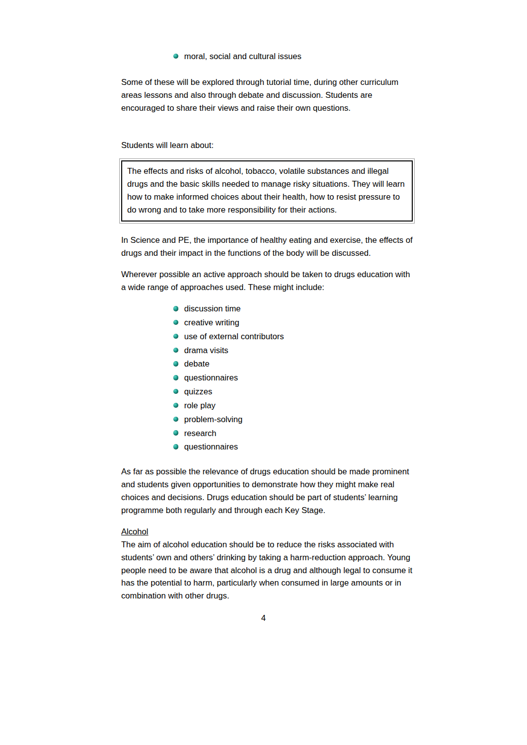moral, social and cultural issues
Some of these will be explored through tutorial time, during other curriculum areas lessons and also through debate and discussion. Students are encouraged to share their views and raise their own questions.
Students will learn about:
The effects and risks of alcohol, tobacco, volatile substances and illegal drugs and the basic skills needed to manage risky situations. They will learn how to make informed choices about their health, how to resist pressure to do wrong and to take more responsibility for their actions.
In Science and PE, the importance of healthy eating and exercise, the effects of drugs and their impact in the functions of the body will be discussed.
Wherever possible an active approach should be taken to drugs education with a wide range of approaches used. These might include:
discussion time
creative writing
use of external contributors
drama visits
debate
questionnaires
quizzes
role play
problem-solving
research
questionnaires
As far as possible the relevance of drugs education should be made prominent and students given opportunities to demonstrate how they might make real choices and decisions. Drugs education should be part of students’ learning programme both regularly and through each Key Stage.
Alcohol
The aim of alcohol education should be to reduce the risks associated with students’ own and others’ drinking by taking a harm-reduction approach. Young people need to be aware that alcohol is a drug and although legal to consume it has the potential to harm, particularly when consumed in large amounts or in combination with other drugs.
4